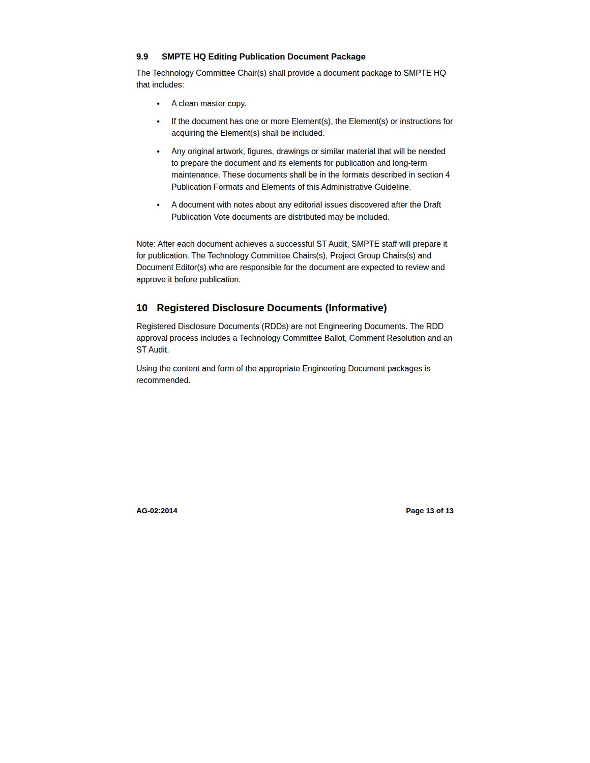9.9 SMPTE HQ Editing Publication Document Package
The Technology Committee Chair(s) shall provide a document package to SMPTE HQ that includes:
A clean master copy.
If the document has one or more Element(s), the Element(s) or instructions for acquiring the Element(s) shall be included.
Any original artwork, figures, drawings or similar material that will be needed to prepare the document and its elements for publication and long-term maintenance. These documents shall be in the formats described in section 4 Publication Formats and Elements of this Administrative Guideline.
A document with notes about any editorial issues discovered after the Draft Publication Vote documents are distributed may be included.
Note: After each document achieves a successful ST Audit, SMPTE staff will prepare it for publication. The Technology Committee Chairs(s), Project Group Chairs(s) and Document Editor(s) who are responsible for the document are expected to review and approve it before publication.
10 Registered Disclosure Documents (Informative)
Registered Disclosure Documents (RDDs) are not Engineering Documents. The RDD approval process includes a Technology Committee Ballot, Comment Resolution and an ST Audit.
Using the content and form of the appropriate Engineering Document packages is recommended.
AG-02:2014 Page 13 of 13